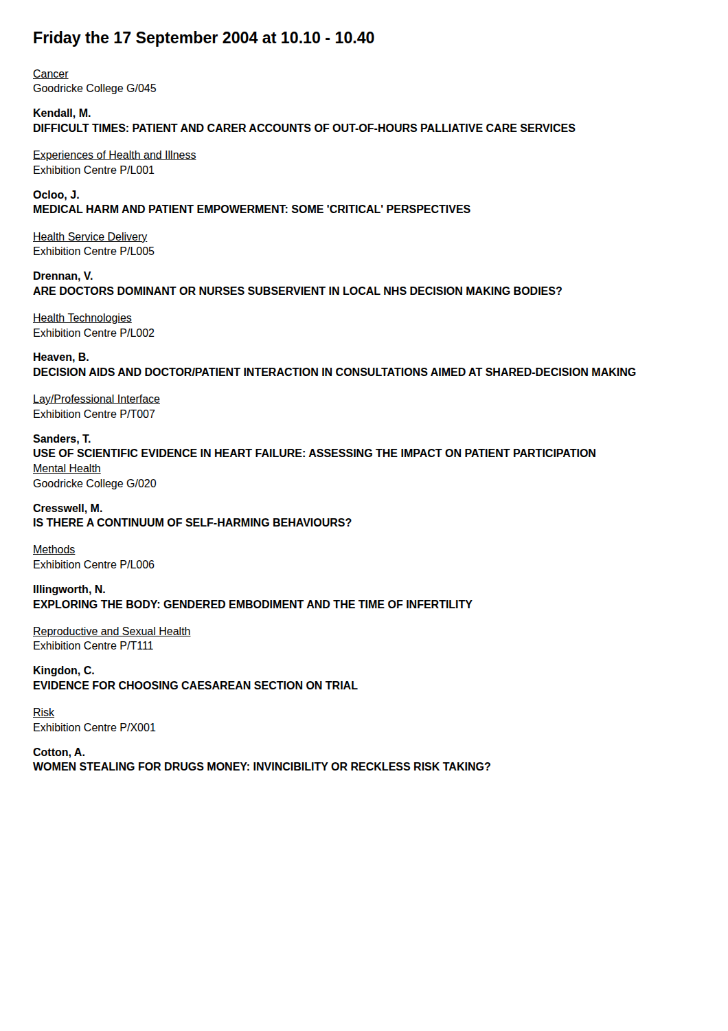Friday the 17 September 2004 at 10.10 - 10.40
Cancer
Goodricke College G/045
Kendall, M. DIFFICULT TIMES: PATIENT AND CARER ACCOUNTS OF OUT-OF-HOURS PALLIATIVE CARE SERVICES
Experiences of Health and Illness
Exhibition Centre P/L001
Ocloo, J. MEDICAL HARM AND PATIENT EMPOWERMENT: SOME 'CRITICAL' PERSPECTIVES
Health Service Delivery
Exhibition Centre P/L005
Drennan, V. ARE DOCTORS DOMINANT OR NURSES SUBSERVIENT IN LOCAL NHS DECISION MAKING BODIES?
Health Technologies
Exhibition Centre P/L002
Heaven, B. DECISION AIDS AND DOCTOR/PATIENT INTERACTION IN CONSULTATIONS AIMED AT SHARED-DECISION MAKING
Lay/Professional Interface
Exhibition Centre P/T007
Sanders, T. USE OF SCIENTIFIC EVIDENCE IN HEART FAILURE: ASSESSING THE IMPACT ON PATIENT PARTICIPATION
Mental Health
Goodricke College G/020
Cresswell, M. IS THERE A CONTINUUM OF SELF-HARMING BEHAVIOURS?
Methods
Exhibition Centre P/L006
Illingworth, N. EXPLORING THE BODY: GENDERED EMBODIMENT AND THE TIME OF INFERTILITY
Reproductive and Sexual Health
Exhibition Centre P/T111
Kingdon, C. EVIDENCE FOR CHOOSING CAESAREAN SECTION ON TRIAL
Risk
Exhibition Centre P/X001
Cotton, A. WOMEN STEALING FOR DRUGS MONEY: INVINCIBILITY OR RECKLESS RISK TAKING?